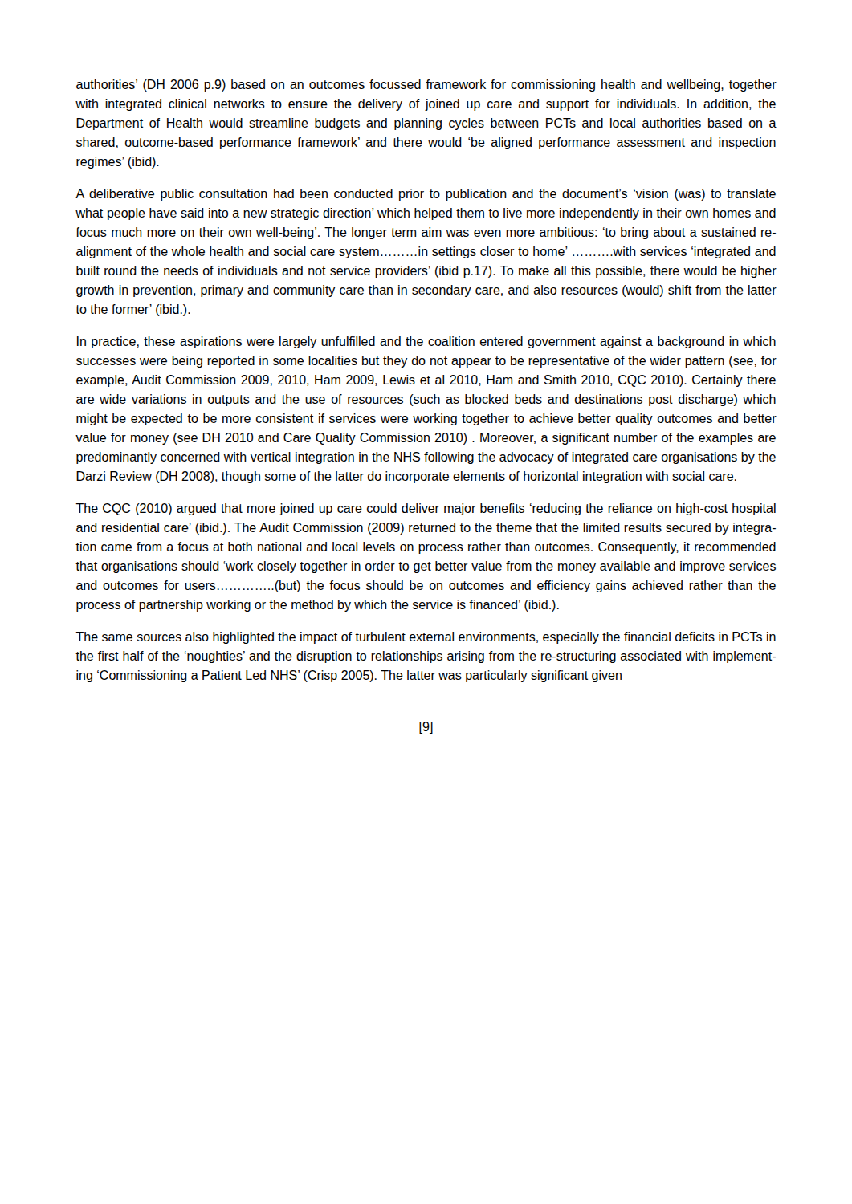authorities’ (DH 2006 p.9) based on an outcomes focussed framework for commissioning health and wellbeing, together with integrated clinical networks to ensure the delivery of joined up care and support for individuals. In addition, the Department of Health would streamline budgets and planning cycles between PCTs and local authorities based on a shared, outcome-based performance framework’ and there would ‘be aligned performance assessment and inspection regimes’ (ibid).
A deliberative public consultation had been conducted prior to publication and the document’s ‘vision (was) to translate what people have said into a new strategic direction’ which helped them to live more independently in their own homes and focus much more on their own well-being’. The longer term aim was even more ambitious: ‘to bring about a sustained realignment of the whole health and social care system………in settings closer to home’ ……….with services ‘integrated and built round the needs of individuals and not service providers’ (ibid p.17). To make all this possible, there would be higher growth in prevention, primary and community care than in secondary care, and also resources (would) shift from the latter to the former’ (ibid.).
In practice, these aspirations were largely unfulfilled and the coalition entered government against a background in which successes were being reported in some localities but they do not appear to be representative of the wider pattern (see, for example, Audit Commission 2009, 2010, Ham 2009, Lewis et al 2010, Ham and Smith 2010, CQC 2010). Certainly there are wide variations in outputs and the use of resources (such as blocked beds and destinations post discharge) which might be expected to be more consistent if services were working together to achieve better quality outcomes and better value for money (see DH 2010 and Care Quality Commission 2010) . Moreover, a significant number of the examples are predominantly concerned with vertical integration in the NHS following the advocacy of integrated care organisations by the Darzi Review (DH 2008), though some of the latter do incorporate elements of horizontal integration with social care.
The CQC (2010) argued that more joined up care could deliver major benefits ‘reducing the reliance on high-cost hospital and residential care’ (ibid.). The Audit Commission (2009) returned to the theme that the limited results secured by integration came from a focus at both national and local levels on process rather than outcomes. Consequently, it recommended that organisations should ‘work closely together in order to get better value from the money available and improve services and outcomes for users…………..(but) the focus should be on outcomes and efficiency gains achieved rather than the process of partnership working or the method by which the service is financed’ (ibid.).
The same sources also highlighted the impact of turbulent external environments, especially the financial deficits in PCTs in the first half of the ‘noughties’ and the disruption to relationships arising from the re-structuring associated with implementing ‘Commissioning a Patient Led NHS’ (Crisp 2005). The latter was particularly significant given
[9]